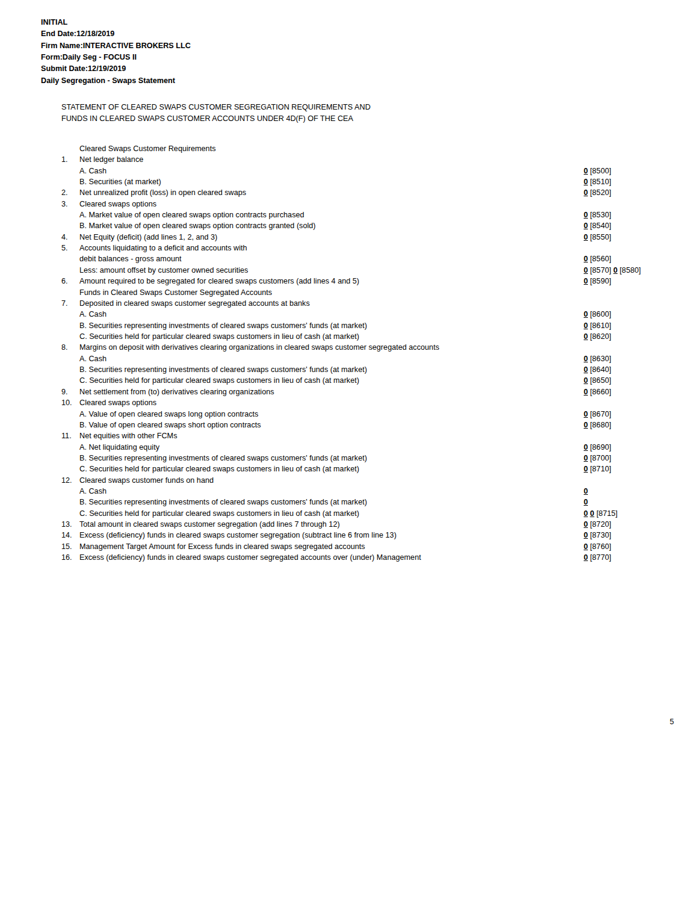INITIAL
End Date:12/18/2019
Firm Name:INTERACTIVE BROKERS LLC
Form:Daily Seg - FOCUS II
Submit Date:12/19/2019
Daily Segregation - Swaps Statement
STATEMENT OF CLEARED SWAPS CUSTOMER SEGREGATION REQUIREMENTS AND
FUNDS IN CLEARED SWAPS CUSTOMER ACCOUNTS UNDER 4D(F) OF THE CEA
| | Cleared Swaps Customer Requirements | |
| 1. | Net ledger balance | |
| | A. Cash | 0 [8500] |
| | B. Securities (at market) | 0 [8510] |
| 2. | Net unrealized profit (loss) in open cleared swaps | 0 [8520] |
| 3. | Cleared swaps options | |
| | A. Market value of open cleared swaps option contracts purchased | 0 [8530] |
| | B. Market value of open cleared swaps option contracts granted (sold) | 0 [8540] |
| 4. | Net Equity (deficit) (add lines 1, 2, and 3) | 0 [8550] |
| 5. | Accounts liquidating to a deficit and accounts with | |
| | debit balances - gross amount | 0 [8560] |
| | Less: amount offset by customer owned securities | 0 [8570] 0 [8580] |
| 6. | Amount required to be segregated for cleared swaps customers (add lines 4 and 5) | 0 [8590] |
| | Funds in Cleared Swaps Customer Segregated Accounts | |
| 7. | Deposited in cleared swaps customer segregated accounts at banks | |
| | A. Cash | 0 [8600] |
| | B. Securities representing investments of cleared swaps customers' funds (at market) | 0 [8610] |
| | C. Securities held for particular cleared swaps customers in lieu of cash (at market) | 0 [8620] |
| 8. | Margins on deposit with derivatives clearing organizations in cleared swaps customer segregated accounts | |
| | A. Cash | 0 [8630] |
| | B. Securities representing investments of cleared swaps customers' funds (at market) | 0 [8640] |
| | C. Securities held for particular cleared swaps customers in lieu of cash (at market) | 0 [8650] |
| 9. | Net settlement from (to) derivatives clearing organizations | 0 [8660] |
| 10. | Cleared swaps options | |
| | A. Value of open cleared swaps long option contracts | 0 [8670] |
| | B. Value of open cleared swaps short option contracts | 0 [8680] |
| 11. | Net equities with other FCMs | |
| | A. Net liquidating equity | 0 [8690] |
| | B. Securities representing investments of cleared swaps customers' funds (at market) | 0 [8700] |
| | C. Securities held for particular cleared swaps customers in lieu of cash (at market) | 0 [8710] |
| 12. | Cleared swaps customer funds on hand | |
| | A. Cash | 0 |
| | B. Securities representing investments of cleared swaps customers' funds (at market) | 0 |
| | C. Securities held for particular cleared swaps customers in lieu of cash (at market) | 0 0 [8715] |
| 13. | Total amount in cleared swaps customer segregation (add lines 7 through 12) | 0 [8720] |
| 14. | Excess (deficiency) funds in cleared swaps customer segregation (subtract line 6 from line 13) | 0 [8730] |
| 15. | Management Target Amount for Excess funds in cleared swaps segregated accounts | 0 [8760] |
| 16. | Excess (deficiency) funds in cleared swaps customer segregated accounts over (under) Management | 0 [8770] |
5